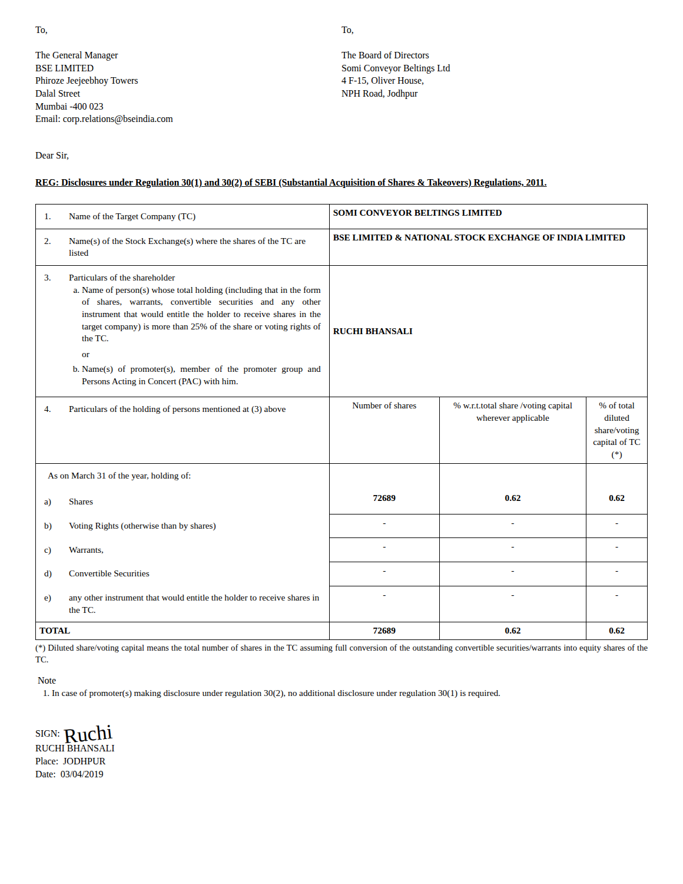| To, The General Manager BSE LIMITED Phiroze Jeejeebhoy Towers Dalal Street Mumbai -400 023 Email: corp.relations@bseindia.com | To, The Board of Directors Somi Conveyor Beltings Ltd 4 F-15, Oliver House, NPH Road, Jodhpur |
Dear Sir,
REG: Disclosures under Regulation 30(1) and 30(2) of SEBI (Substantial Acquisition of Shares & Takeovers) Regulations, 2011.
| / 1. / Name of the Target Company (TC) / | SOMI CONVEYOR BELTINGS LIMITED |
| / 2. / Name(s) of the Stock Exchange(s) where the shares of the TC are listed / | BSE LIMITED & NATIONAL STOCK EXCHANGE OF INDIA LIMITED |
| / 3. / Particulars of the shareholder Name of person(s) whose total holding (including that in the form of shares, warrants, convertible securities and any other instrument that would entitle the holder to receive shares in the target company) is more than 25% of the share or voting rights of the TC. or Name(s) of promoter(s), member of the promoter group and Persons Acting in Concert (PAC) with him. / | RUCHI BHANSALI |
| / 4. / Particulars of the holding of persons mentioned at (3) above / | Number of shares | % w.r.t.total share /voting capital wherever applicable | % of total diluted share/voting capital of TC (*) |
| As on March 31 of the year, holding of: | | | |
| / a) / Shares / | 72689 | 0.62 | 0.62 |
| / b) / Voting Rights (otherwise than by shares) / | - | - | - |
| / c) / Warrants, / | - | - | - |
| / d) / Convertible Securities / | - | - | - |
| / e) / any other instrument that would entitle the holder to receive shares in the TC. / | - | - | - |
| TOTAL | 72689 | 0.62 | 0.62 |
(*) Diluted share/voting capital means the total number of shares in the TC assuming full conversion of the outstanding convertible securities/warrants into equity shares of the TC.
Note
In case of promoter(s) making disclosure under regulation 30(2), no additional disclosure under regulation 30(1) is required.
SIGN: Ruchi
RUCHI BHANSALI
Place: JODHPUR
Date: 03/04/2019